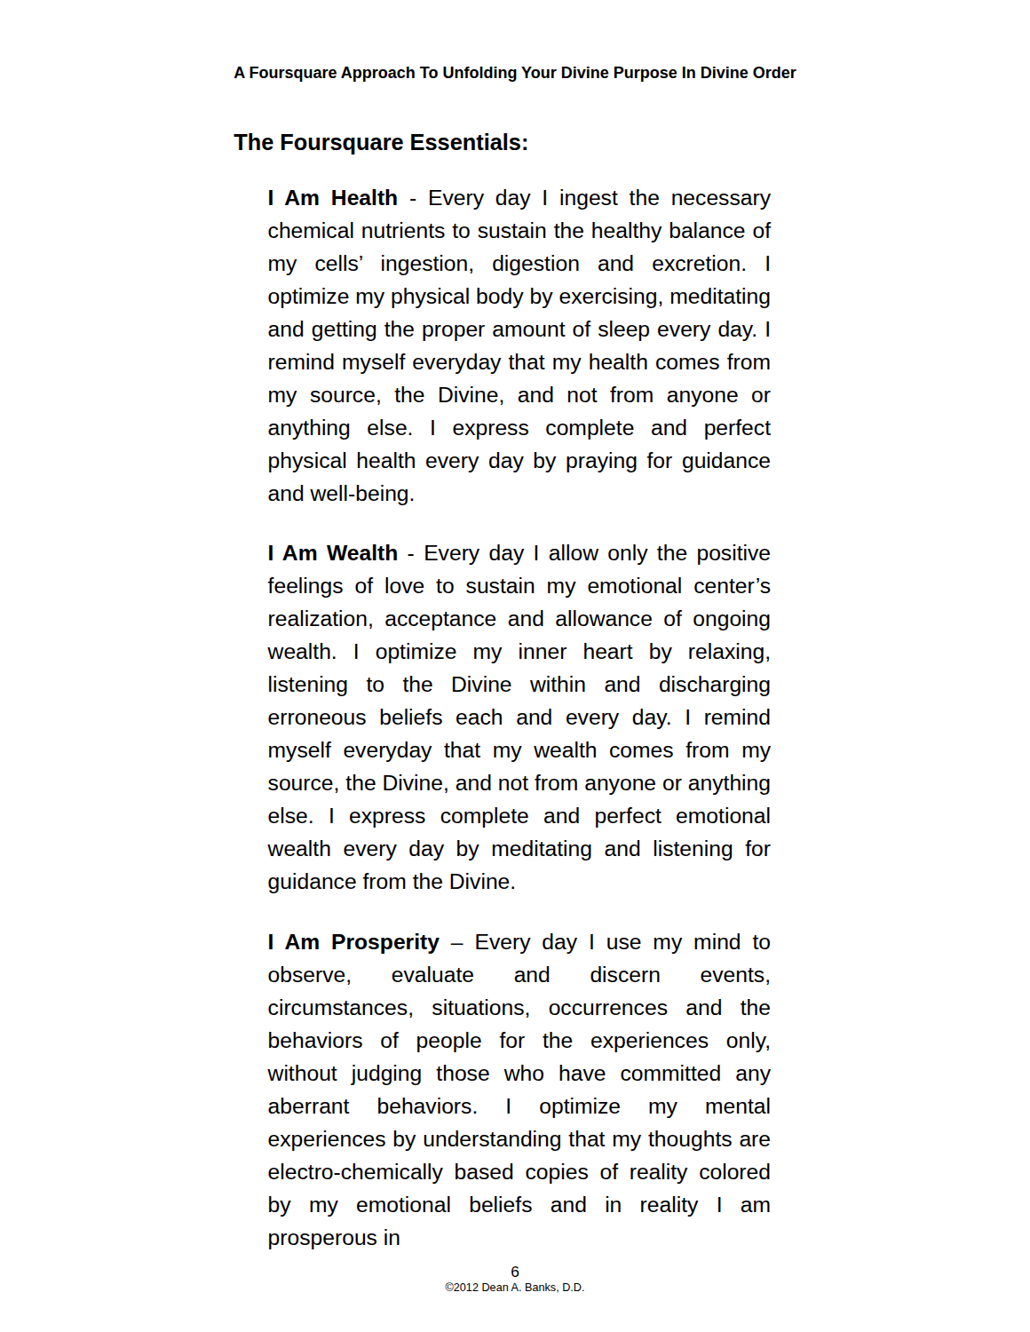A Foursquare Approach To Unfolding Your Divine Purpose In Divine Order
The Foursquare Essentials:
I Am Health - Every day I ingest the necessary chemical nutrients to sustain the healthy balance of my cells’ ingestion, digestion and excretion. I optimize my physical body by exercising, meditating and getting the proper amount of sleep every day. I remind myself everyday that my health comes from my source, the Divine, and not from anyone or anything else. I express complete and perfect physical health every day by praying for guidance and well-being.
I Am Wealth - Every day I allow only the positive feelings of love to sustain my emotional center’s realization, acceptance and allowance of ongoing wealth. I optimize my inner heart by relaxing, listening to the Divine within and discharging erroneous beliefs each and every day. I remind myself everyday that my wealth comes from my source, the Divine, and not from anyone or anything else. I express complete and perfect emotional wealth every day by meditating and listening for guidance from the Divine.
I Am Prosperity – Every day I use my mind to observe, evaluate and discern events, circumstances, situations, occurrences and the behaviors of people for the experiences only, without judging those who have committed any aberrant behaviors. I optimize my mental experiences by understanding that my thoughts are electro-chemically based copies of reality colored by my emotional beliefs and in reality I am prosperous in
6
©2012 Dean A. Banks, D.D.